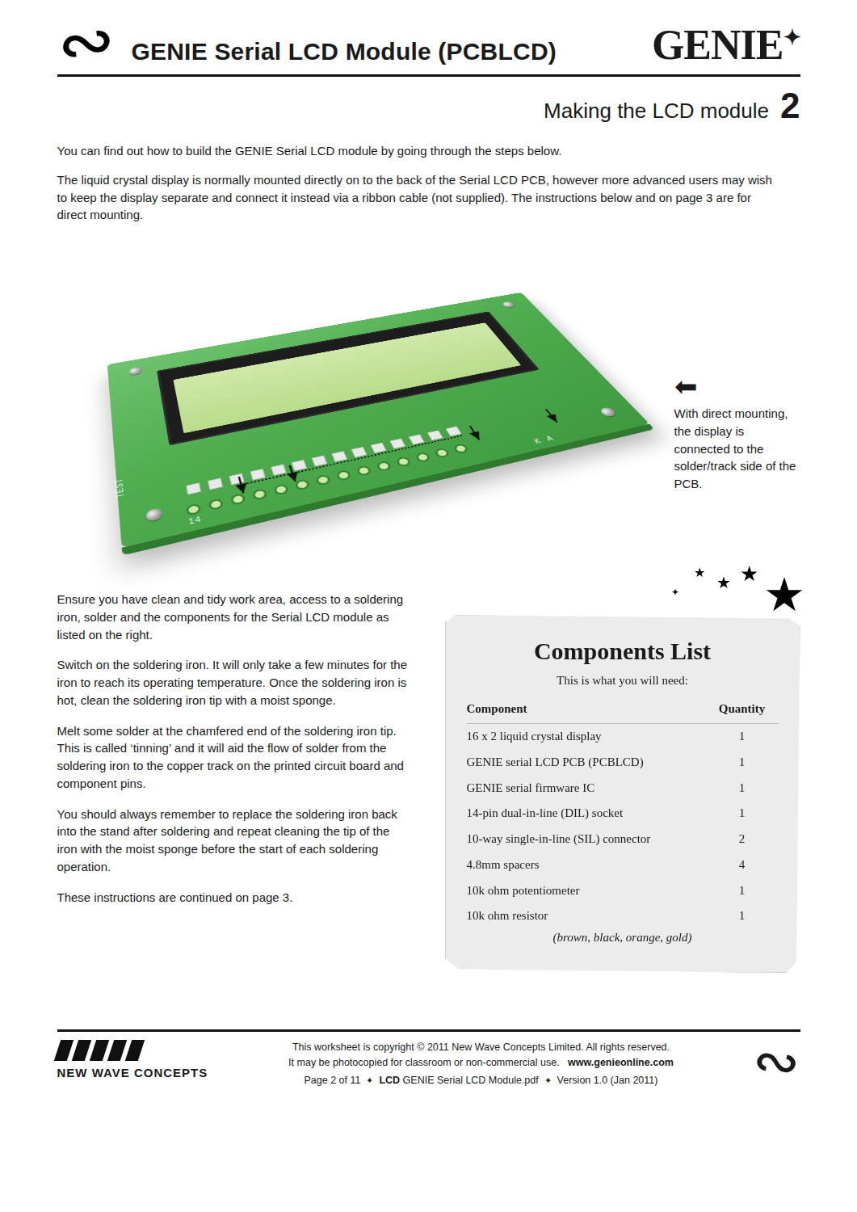∾
GENIE Serial LCD Module (PCBLCD)
GENIE✦
Making the LCD module
2
You can find out how to build the GENIE Serial LCD module by going through the steps below.
The liquid crystal display is normally mounted directly on to the back of the Serial LCD PCB, however more advanced users may wish to keep the display separate and connect it instead via a ribbon cable (not supplied). The instructions below and on page 3 are for direct mounting.
14
K A
TEST
⬅
With direct mounting, the display is connected to the solder/track side of the PCB.
Ensure you have clean and tidy work area, access to a soldering iron, solder and the components for the Serial LCD module as listed on the right.
Switch on the soldering iron. It will only take a few minutes for the iron to reach its operating temperature. Once the soldering iron is hot, clean the soldering iron tip with a moist sponge.
Melt some solder at the chamfered end of the soldering iron tip. This is called ‘tinning’ and it will aid the flow of solder from the soldering iron to the copper track on the printed circuit board and component pins.
You should always remember to replace the soldering iron back into the stand after soldering and repeat cleaning the tip of the iron with the moist sponge before the start of each soldering operation.
These instructions are continued on page 3.
★ ★ ★ ★ ✦
Components List
This is what you will need:
| Component | Quantity |
| --- | --- |
| 16 x 2 liquid crystal display | 1 |
| GENIE serial LCD PCB (PCBLCD) | 1 |
| GENIE serial firmware IC | 1 |
| 14-pin dual-in-line (DIL) socket | 1 |
| 10-way single-in-line (SIL) connector | 2 |
| 4.8mm spacers | 4 |
| 10k ohm potentiometer | 1 |
| 10k ohm resistor | 1 |
| (brown, black, orange, gold) |
NEW WAVE CONCEPTS
This worksheet is copyright © 2011 New Wave Concepts Limited. All rights reserved.
It may be photocopied for classroom or non-commercial use. www.genieonline.com
Page 2 of 11 ✦ LCD GENIE Serial LCD Module.pdf ✦ Version 1.0 (Jan 2011)
∾